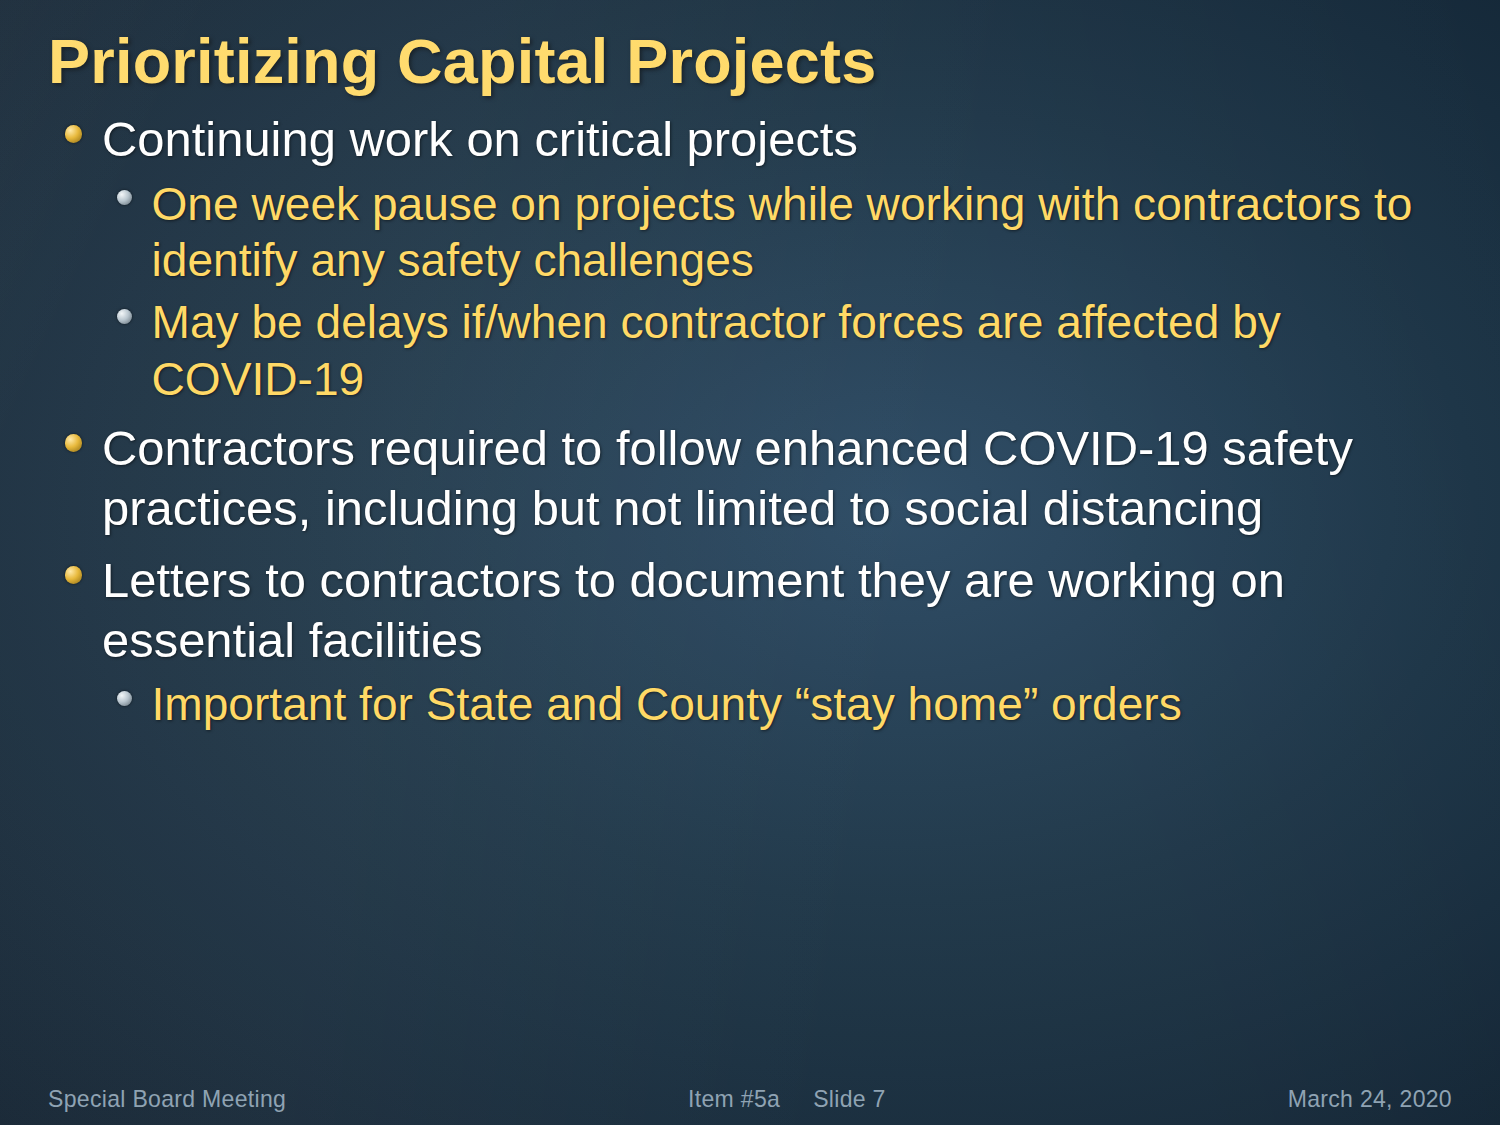Prioritizing Capital Projects
Continuing work on critical projects
One week pause on projects while working with contractors to identify any safety challenges
May be delays if/when contractor forces are affected by COVID-19
Contractors required to follow enhanced COVID-19 safety practices, including but not limited to social distancing
Letters to contractors to document they are working on essential facilities
Important for State and County “stay home” orders
Special Board Meeting
Item #5a Slide 7
March 24, 2020